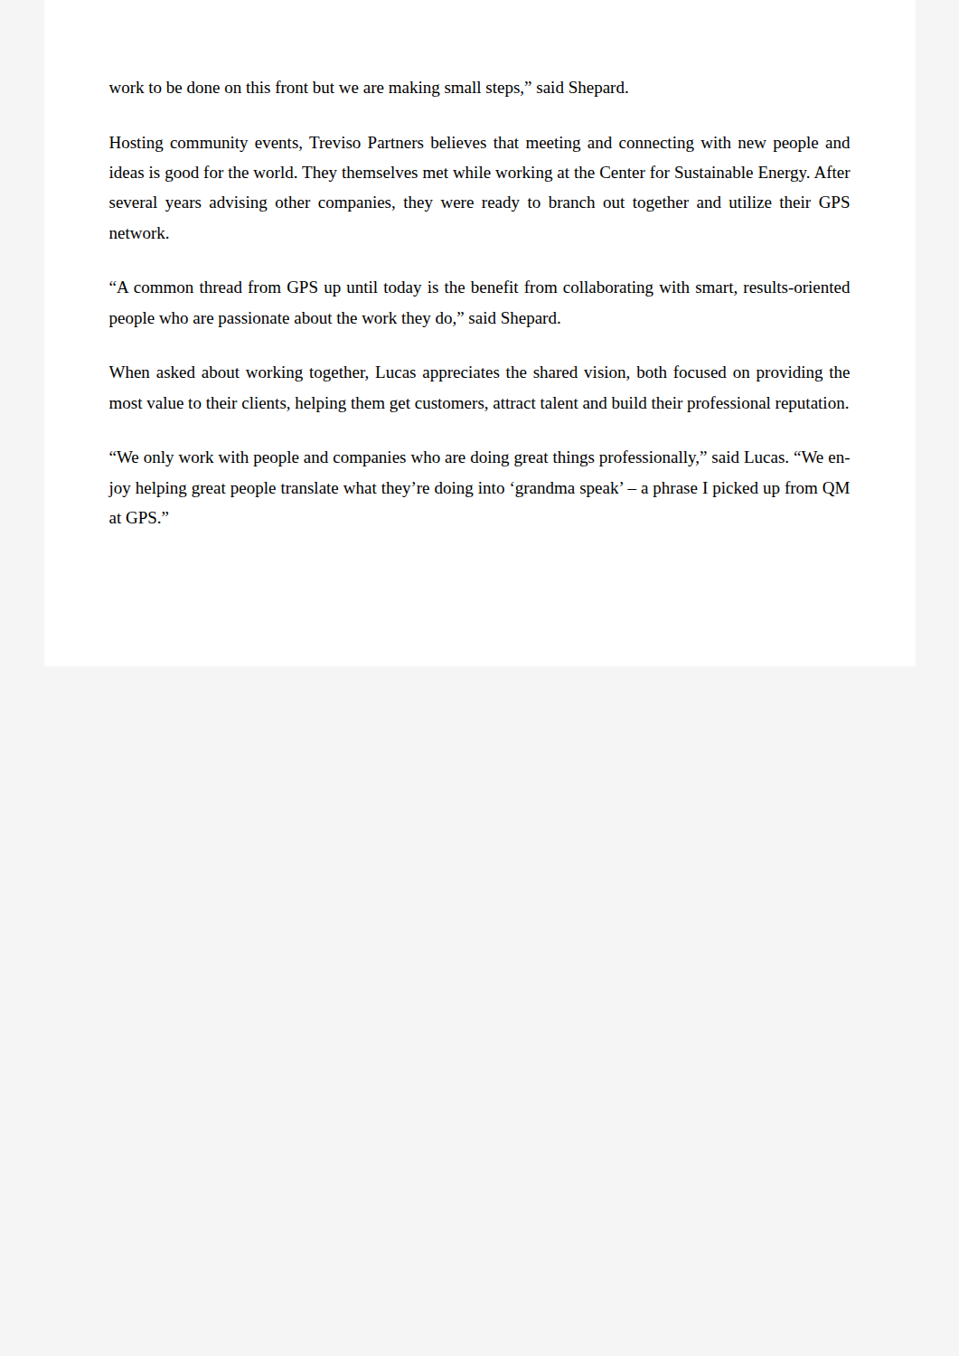work to be done on this front but we are making small steps,” said Shepard.
Hosting community events, Treviso Partners believes that meeting and connecting with new people and ideas is good for the world. They themselves met while working at the Center for Sustainable Energy. After several years advising other companies, they were ready to branch out together and utilize their GPS network.
“A common thread from GPS up until today is the benefit from collaborating with smart, results-oriented people who are passionate about the work they do,” said Shepard.
When asked about working together, Lucas appreciates the shared vision, both focused on providing the most value to their clients, helping them get customers, attract talent and build their professional reputation.
“We only work with people and companies who are doing great things professionally,” said Lucas. “We enjoy helping great people translate what they’re doing into ‘grandma speak’ – a phrase I picked up from QM at GPS.”